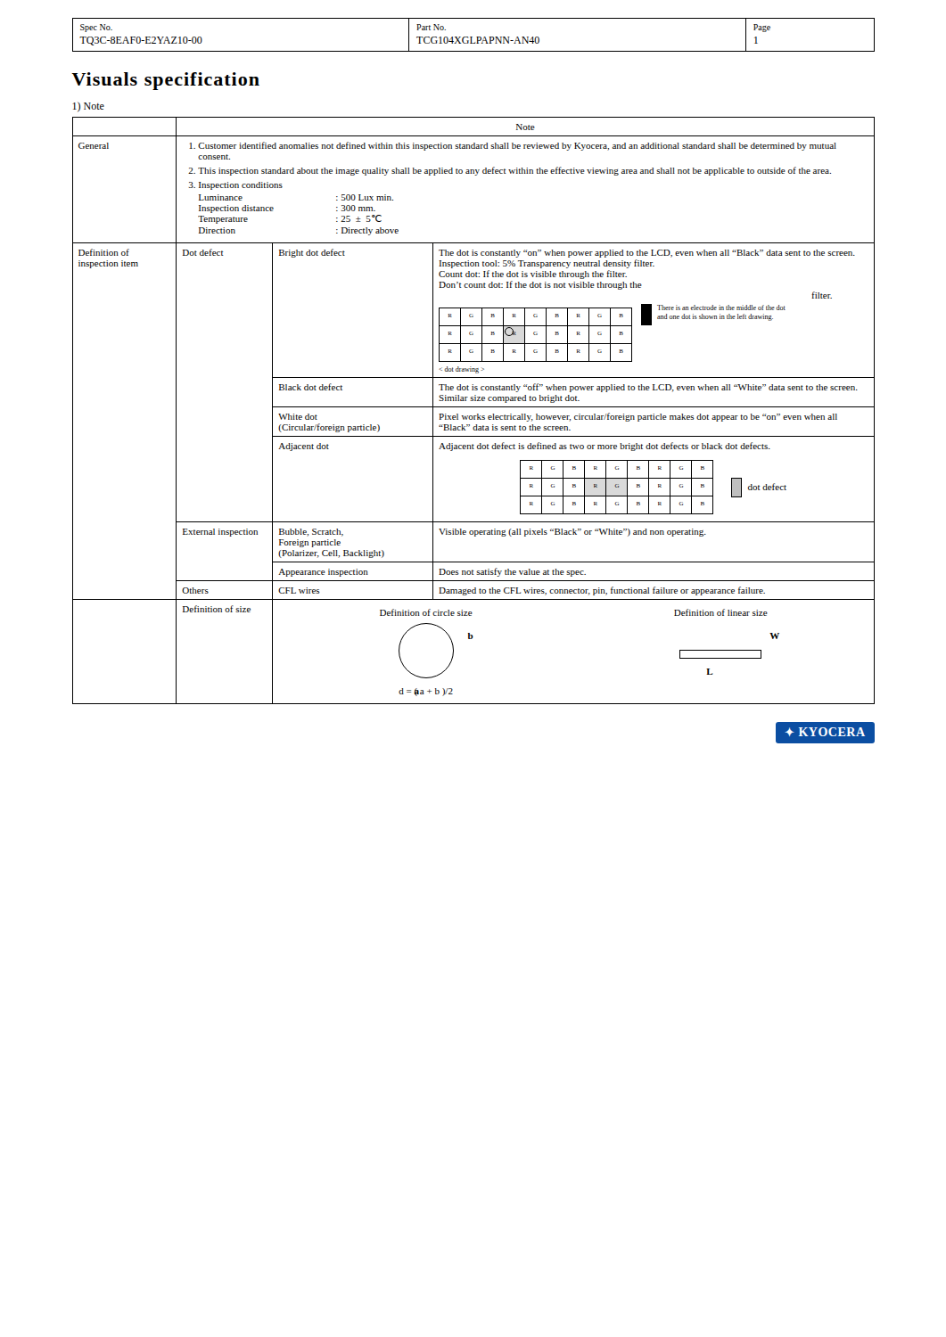| Spec No. TQ3C-8EAF0-E2YAZ10-00 | Part No. TCG104XGLPAPNN-AN40 | Page 1 |
Visuals specification
1) Note
| | Note |
| General | Customer identified anomalies not defined within this inspection standard shall be reviewed by Kyocera, and an additional standard shall be determined by mutual consent. This inspection standard about the image quality shall be applied to any defect within the effective viewing area and shall not be applicable to outside of the area. Inspection conditions / Luminance / : 500 Lux min. / / Inspection distance / : 300 mm. / / Temperature / : 25 ± 5℃ / / Direction / : Directly above / |
| Definition of inspection item | Dot defect | Bright dot defect | The dot is constantly “on” when power applied to the LCD, even when all “Black” data sent to the screen. Inspection tool: 5% Transparency neutral density filter. Count dot: If the dot is visible through the filter. Don’t count dot: If the dot is not visible through the filter. / / R / G / B / R / G / B / R / G / B / / R / G / B / R / G / B / R / G / B / / R / G / B / R / G / B / R / G / B / < dot drawing > / / There is an electrode in the middle of the dot and one dot is shown in the left drawing. / |
| Black dot defect | The dot is constantly “off” when power applied to the LCD, even when all “White” data sent to the screen. Similar size compared to bright dot. |
| White dot (Circular/foreign particle) | Pixel works electrically, however, circular/foreign particle makes dot appear to be “on” even when all “Black” data is sent to the screen. |
| Adjacent dot | Adjacent dot defect is defined as two or more bright dot defects or black dot defects. / / R / G / B / R / G / B / R / G / B / / R / G / B / R / G / B / R / G / B / / R / G / B / R / G / B / R / G / B / / dot defect / |
| External inspection | Bubble, Scratch, Foreign particle (Polarizer, Cell, Backlight) | Visible operating (all pixels “Black” or “White”) and non operating. |
| Appearance inspection | Does not satisfy the value at the spec. |
| Others | CFL wires | Damaged to the CFL wires, connector, pin, functional failure or appearance failure. |
| | Definition of size | / Definition of circle size b a d = ( a + b )/2 / Definition of linear size L W / |
✦KYOCERA